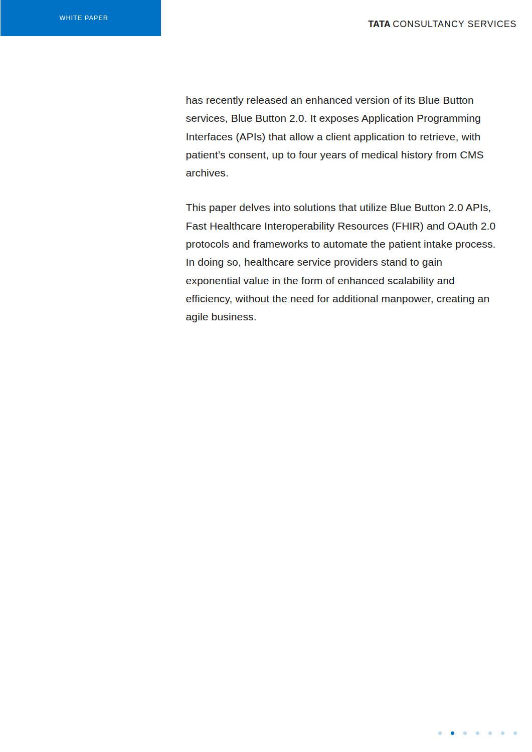White Paper
TATA CONSULTANCY SERVICES
has recently released an enhanced version of its Blue Button services, Blue Button 2.0. It exposes Application Programming Interfaces (APIs) that allow a client application to retrieve, with patient’s consent, up to four years of medical history from CMS archives.
This paper delves into solutions that utilize Blue Button 2.0 APIs, Fast Healthcare Interoperability Resources (FHIR) and OAuth 2.0 protocols and frameworks to automate the patient intake process. In doing so, healthcare service providers stand to gain exponential value in the form of enhanced scalability and efficiency, without the need for additional manpower, creating an agile business.